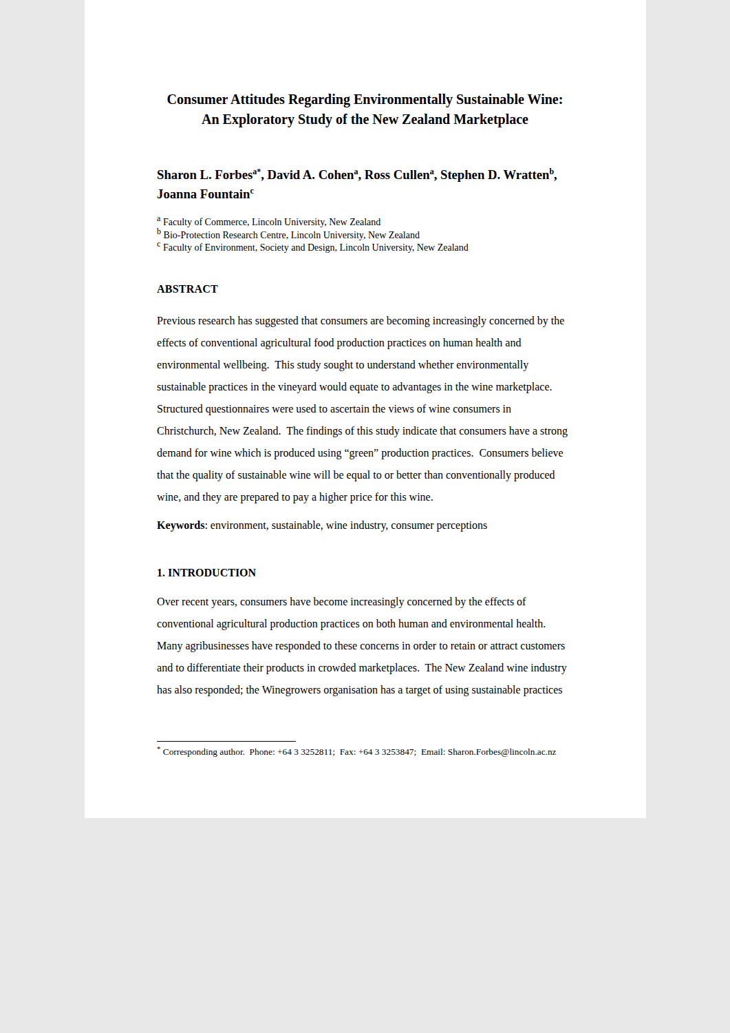Consumer Attitudes Regarding Environmentally Sustainable Wine: An Exploratory Study of the New Zealand Marketplace
Sharon L. Forbesa*, David A. Cohena, Ross Cullena, Stephen D. Wrattenb, Joanna Fountainc
a Faculty of Commerce, Lincoln University, New Zealand
b Bio-Protection Research Centre, Lincoln University, New Zealand
c Faculty of Environment, Society and Design, Lincoln University, New Zealand
ABSTRACT
Previous research has suggested that consumers are becoming increasingly concerned by the effects of conventional agricultural food production practices on human health and environmental wellbeing. This study sought to understand whether environmentally sustainable practices in the vineyard would equate to advantages in the wine marketplace. Structured questionnaires were used to ascertain the views of wine consumers in Christchurch, New Zealand. The findings of this study indicate that consumers have a strong demand for wine which is produced using “green” production practices. Consumers believe that the quality of sustainable wine will be equal to or better than conventionally produced wine, and they are prepared to pay a higher price for this wine.
Keywords: environment, sustainable, wine industry, consumer perceptions
1. INTRODUCTION
Over recent years, consumers have become increasingly concerned by the effects of conventional agricultural production practices on both human and environmental health. Many agribusinesses have responded to these concerns in order to retain or attract customers and to differentiate their products in crowded marketplaces. The New Zealand wine industry has also responded; the Winegrowers organisation has a target of using sustainable practices
* Corresponding author. Phone: +64 3 3252811; Fax: +64 3 3253847; Email: Sharon.Forbes@lincoln.ac.nz